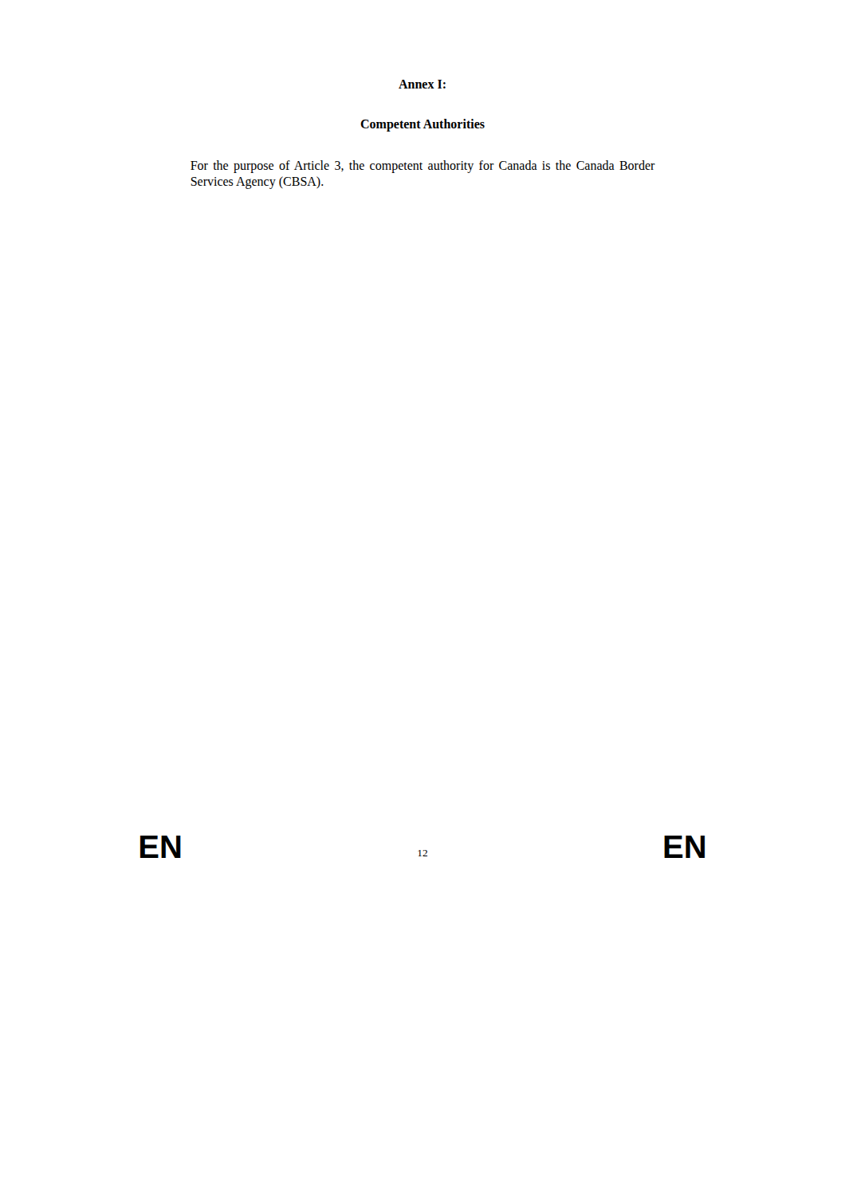Annex I:
Competent Authorities
For the purpose of Article 3, the competent authority for Canada is the Canada Border Services Agency (CBSA).
EN 12 EN